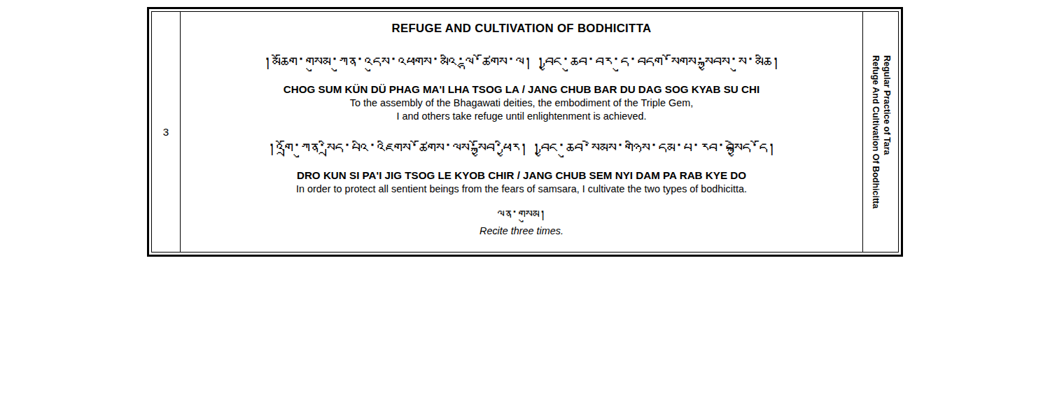3
Refuge and Cultivation of Bodhicitta
།མཆོག་གསུམ་ཀུན་འདུས་འཕགས་མའི་ལྷ་ཚོགས་ལ། །བྱང་ཆུབ་བར་དུ་བདག་སོགས་སྐྱབས་སུ་མཆི།
CHOG SUM KÜN DÜ PHAG MA'I LHA TSOG LA / JANG CHUB BAR DU DAG SOG KYAB SU CHI
To the assembly of the Bhagawati deities, the embodiment of the Triple Gem,
I and others take refuge until enlightenment is achieved.
།འགྲོ་ཀུན་སྲིད་པའི་འཇིགས་ཚོགས་ལས་སྐྱོབ་ཕྱིར། །བྱང་ཆུབ་སེམས་གཉིས་དམ་པ་རབ་བསྐྱེད་དོ།
DRO KUN SI PA'I JIG TSOG LE KYOB CHIR / JANG CHUB SEM NYI DAM PA RAB KYE DO
In order to protect all sentient beings from the fears of samsara, I cultivate the two types of bodhicitta.
ལན་གསུམ།
Recite three times.
Regular Practice of Tara
Refuge And Cultivation Of Bodhicitta